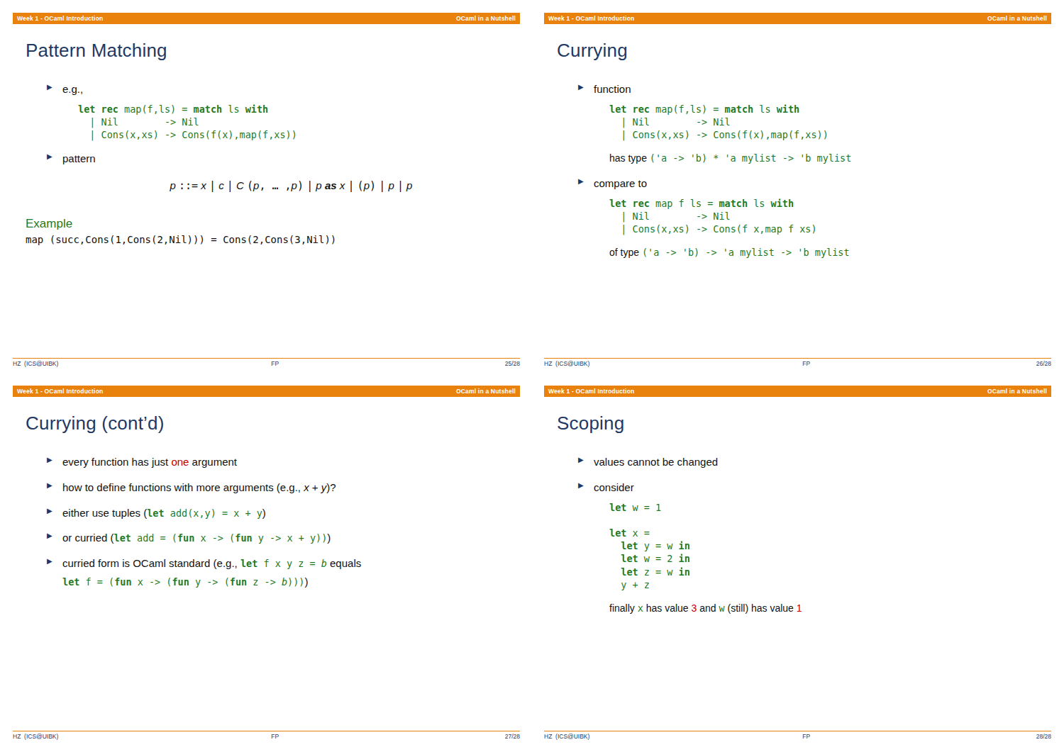Week 1 - OCaml Introduction OCaml in a Nutshell
Pattern Matching
e.g.,
let rec map(f,ls) = match ls with
  | Nil        -> Nil
  | Cons(x,xs) -> Cons(f(x),map(f,xs))
pattern
p ::= x | c | C (p, … , p) | p as x | (p) | p | p
Example
map (succ,Cons(1,Cons(2,Nil))) = Cons(2,Cons(3,Nil))
HZ (ICS@UIBK) FP 25/28
Week 1 - OCaml Introduction OCaml in a Nutshell
Currying
function
let rec map(f,ls) = match ls with
  | Nil        -> Nil
  | Cons(x,xs) -> Cons(f(x),map(f,xs))
has type ('a -> 'b) * 'a mylist -> 'b mylist
compare to
let rec map f ls = match ls with
  | Nil        -> Nil
  | Cons(x,xs) -> Cons(f x,map f xs)
of type ('a -> 'b) -> 'a mylist -> 'b mylist
HZ (ICS@UIBK) FP 26/28
Week 1 - OCaml Introduction OCaml in a Nutshell
Currying (cont’d)
every function has just one argument
how to define functions with more arguments (e.g., x + y)?
either use tuples (let add(x,y) = x + y)
or curried (let add = (fun x -> (fun y -> x + y)))
curried form is OCaml standard (e.g., let f x y z = b equals
let f = (fun x -> (fun y -> (fun z -> b))))
HZ (ICS@UIBK) FP 27/28
Week 1 - OCaml Introduction OCaml in a Nutshell
Scoping
values cannot be changed
consider
let w = 1

let x =
  let y = w in
  let w = 2 in
  let z = w in
  y + z
finally x has value 3 and w (still) has value 1
HZ (ICS@UIBK) FP 28/28